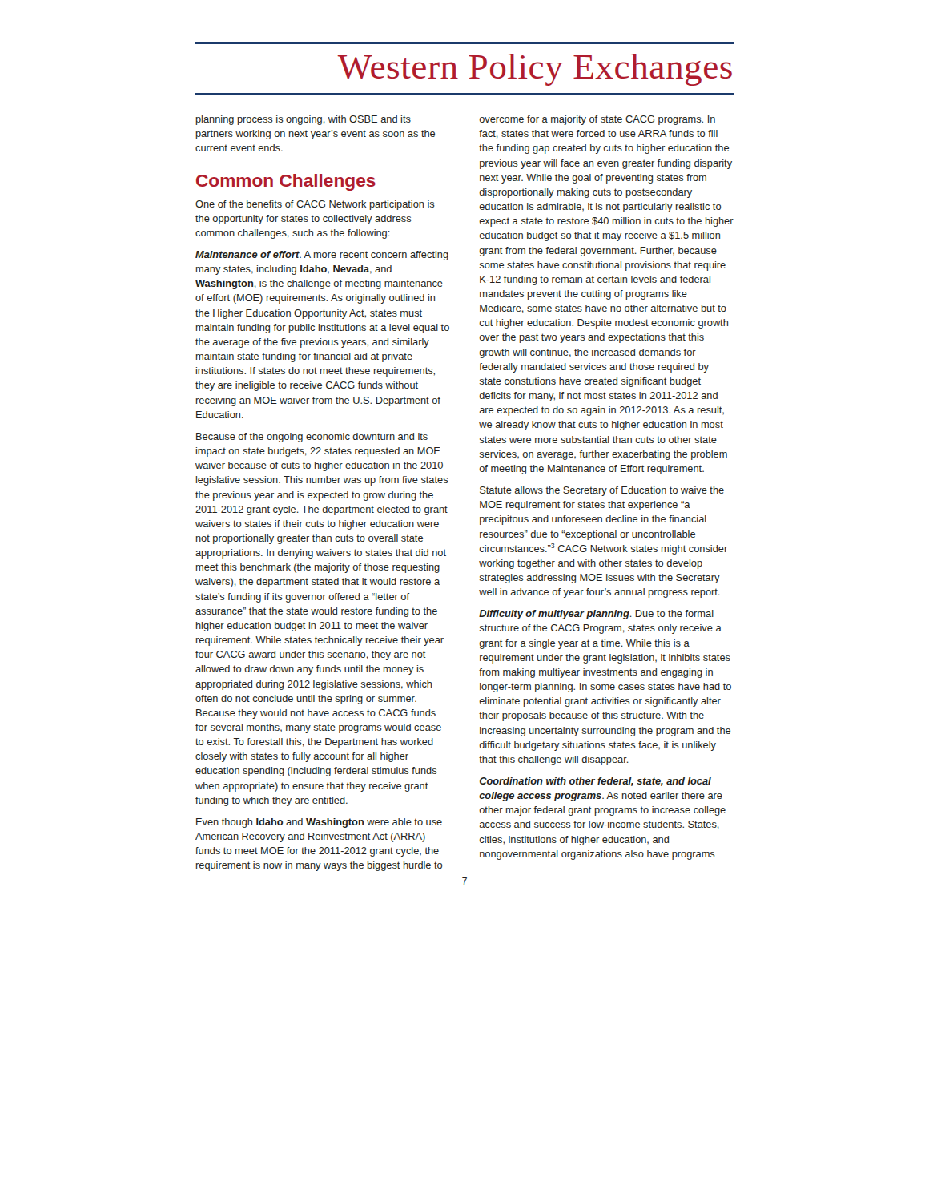Western Policy Exchanges
planning process is ongoing, with OSBE and its partners working on next year’s event as soon as the current event ends.
Common Challenges
One of the benefits of CACG Network participation is the opportunity for states to collectively address common challenges, such as the following:
Maintenance of effort. A more recent concern affecting many states, including Idaho, Nevada, and Washington, is the challenge of meeting maintenance of effort (MOE) requirements. As originally outlined in the Higher Education Opportunity Act, states must maintain funding for public institutions at a level equal to the average of the five previous years, and similarly maintain state funding for financial aid at private institutions. If states do not meet these requirements, they are ineligible to receive CACG funds without receiving an MOE waiver from the U.S. Department of Education.
Because of the ongoing economic downturn and its impact on state budgets, 22 states requested an MOE waiver because of cuts to higher education in the 2010 legislative session. This number was up from five states the previous year and is expected to grow during the 2011-2012 grant cycle. The department elected to grant waivers to states if their cuts to higher education were not proportionally greater than cuts to overall state appropriations. In denying waivers to states that did not meet this benchmark (the majority of those requesting waivers), the department stated that it would restore a state’s funding if its governor offered a “letter of assurance” that the state would restore funding to the higher education budget in 2011 to meet the waiver requirement. While states technically receive their year four CACG award under this scenario, they are not allowed to draw down any funds until the money is appropriated during 2012 legislative sessions, which often do not conclude until the spring or summer. Because they would not have access to CACG funds for several months, many state programs would cease to exist. To forestall this, the Department has worked closely with states to fully account for all higher education spending (including ferderal stimulus funds when appropriate) to ensure that they receive grant funding to which they are entitled.
Even though Idaho and Washington were able to use American Recovery and Reinvestment Act (ARRA) funds to meet MOE for the 2011-2012 grant cycle, the requirement is now in many ways the biggest hurdle to overcome for a majority of state CACG programs. In fact, states that were forced to use ARRA funds to fill the funding gap created by cuts to higher education the previous year will face an even greater funding disparity next year. While the goal of preventing states from disproportionally making cuts to postsecondary education is admirable, it is not particularly realistic to expect a state to restore $40 million in cuts to the higher education budget so that it may receive a $1.5 million grant from the federal government. Further, because some states have constitutional provisions that require K-12 funding to remain at certain levels and federal mandates prevent the cutting of programs like Medicare, some states have no other alternative but to cut higher education. Despite modest economic growth over the past two years and expectations that this growth will continue, the increased demands for federally mandated services and those required by state constutions have created significant budget deficits for many, if not most states in 2011-2012 and are expected to do so again in 2012-2013. As a result, we already know that cuts to higher education in most states were more substantial than cuts to other state services, on average, further exacerbating the problem of meeting the Maintenance of Effort requirement.
Statute allows the Secretary of Education to waive the MOE requirement for states that experience “a precipitous and unforeseen decline in the financial resources” due to “exceptional or uncontrollable circumstances.”3 CACG Network states might consider working together and with other states to develop strategies addressing MOE issues with the Secretary well in advance of year four’s annual progress report.
Difficulty of multiyear planning. Due to the formal structure of the CACG Program, states only receive a grant for a single year at a time. While this is a requirement under the grant legislation, it inhibits states from making multiyear investments and engaging in longer-term planning. In some cases states have had to eliminate potential grant activities or significantly alter their proposals because of this structure. With the increasing uncertainty surrounding the program and the difficult budgetary situations states face, it is unlikely that this challenge will disappear.
Coordination with other federal, state, and local college access programs. As noted earlier there are other major federal grant programs to increase college access and success for low-income students. States, cities, institutions of higher education, and nongovernmental organizations also have programs
7